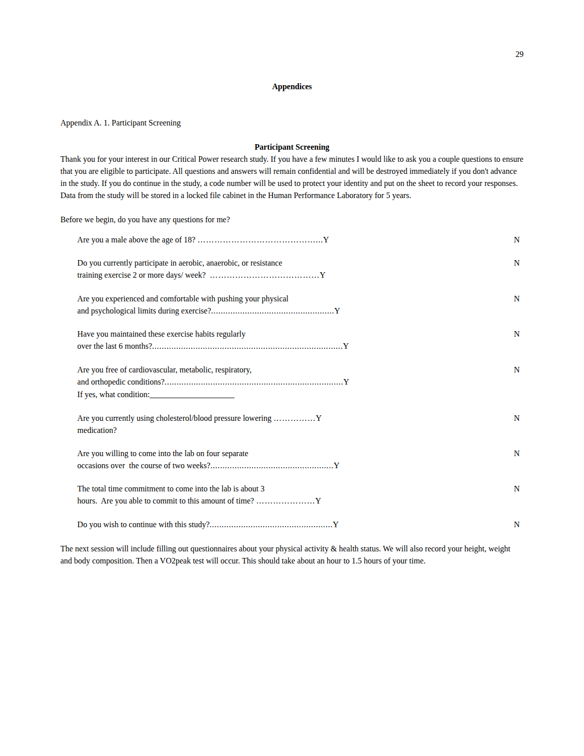29
Appendices
Appendix A. 1. Participant Screening
Participant Screening
Thank you for your interest in our Critical Power research study. If you have a few minutes I would like to ask you a couple questions to ensure that you are eligible to participate. All questions and answers will remain confidential and will be destroyed immediately if you don't advance in the study. If you do continue in the study, a code number will be used to protect your identity and put on the sheet to record your responses. Data from the study will be stored in a locked file cabinet in the Human Performance Laboratory for 5 years.
Before we begin, do you have any questions for me?
Are you a male above the age of 18? ……………………………………... Y N
Do you currently participate in aerobic, anaerobic, or resistance
training exercise 2 or more days/ week? …………………………………Y N
Are you experienced and comfortable with pushing your physical
and psychological limits during exercise?................................................... Y N
Have you maintained these exercise habits regularly
over the last 6 months?............................................................................... Y N
Are you free of cardiovascular, metabolic, respiratory,
and orthopedic conditions?.......................................................................... Y N
If yes, what condition:_____________________
Are you currently using cholesterol/blood pressure lowering ……………Y
medication? N
Are you willing to come into the lab on four separate
occasions over the course of two weeks?................................................... Y N
The total time commitment to come into the lab is about 3
hours. Are you able to commit to this amount of time? …………………Y N
Do you wish to continue with this study?................................................... Y N
The next session will include filling out questionnaires about your physical activity & health status. We will also record your height, weight and body composition. Then a VO2peak test will occur. This should take about an hour to 1.5 hours of your time.